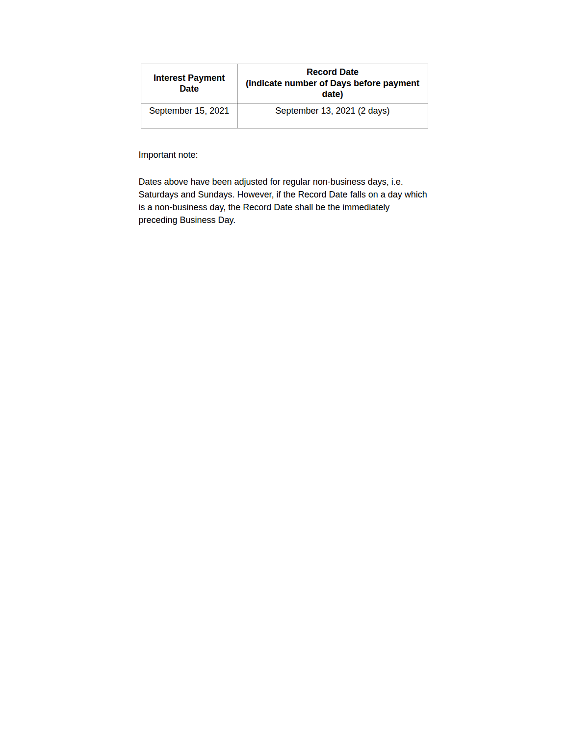| Interest Payment Date | Record Date (indicate number of Days before payment date) |
| --- | --- |
| September 15, 2021 | September 13, 2021 (2 days) |
Important note:
Dates above have been adjusted for regular non-business days, i.e. Saturdays and Sundays. However, if the Record Date falls on a day which is a non-business day, the Record Date shall be the immediately preceding Business Day.